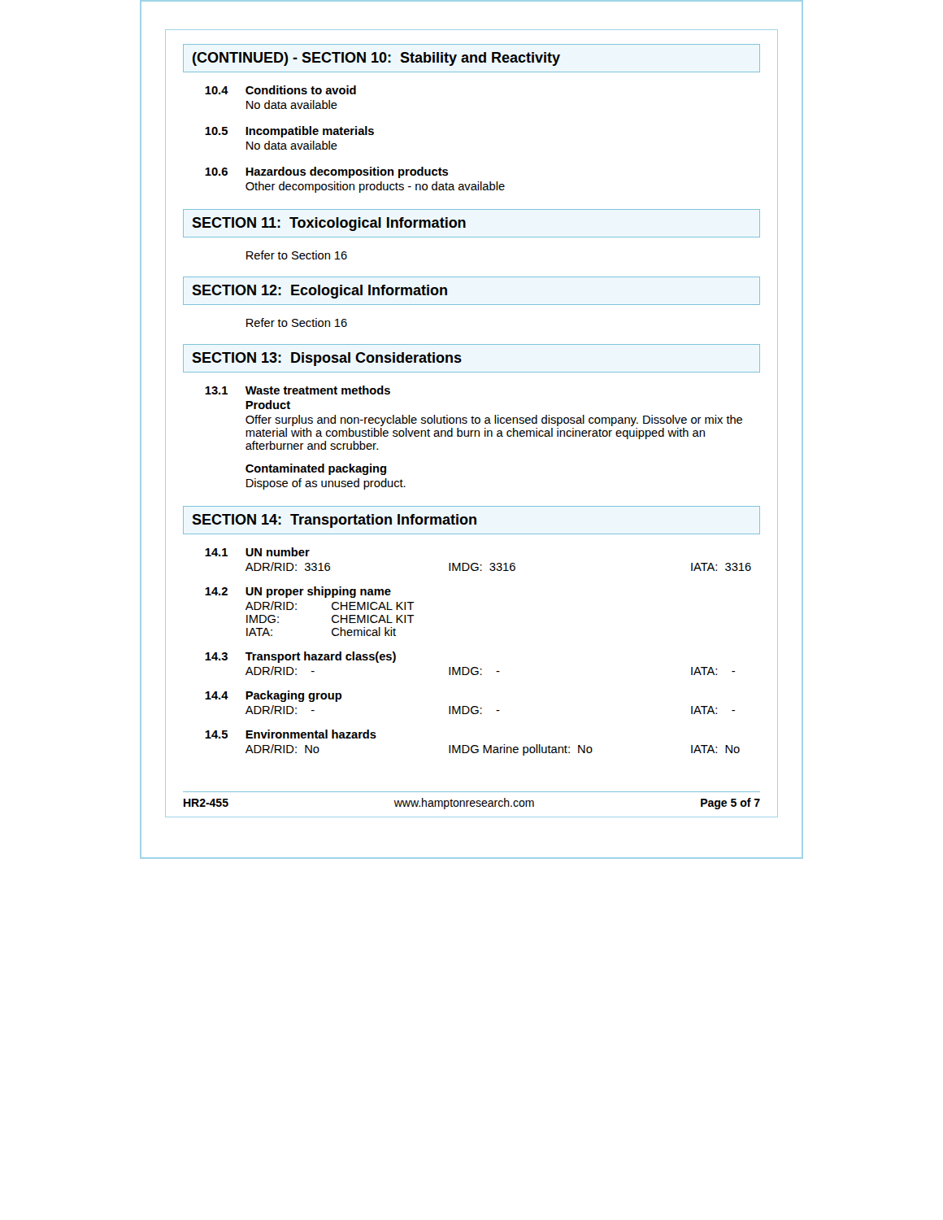(CONTINUED) - SECTION 10: Stability and Reactivity
10.4
Conditions to avoid
No data available
10.5
Incompatible materials
No data available
10.6
Hazardous decomposition products
Other decomposition products - no data available
SECTION 11: Toxicological Information
Refer to Section 16
SECTION 12: Ecological Information
Refer to Section 16
SECTION 13: Disposal Considerations
13.1
Waste treatment methods
Product
Offer surplus and non-recyclable solutions to a licensed disposal company. Dissolve or mix the material with a combustible solvent and burn in a chemical incinerator equipped with an afterburner and scrubber.
Contaminated packaging
Dispose of as unused product.
SECTION 14: Transportation Information
14.1
UN number
ADR/RID: 3316
IMDG: 3316
IATA: 3316
14.2
UN proper shipping name
ADR/RID:
CHEMICAL KIT
IMDG:
CHEMICAL KIT
IATA:
Chemical kit
14.3
Transport hazard class(es)
ADR/RID: -
IMDG: -
IATA: -
14.4
Packaging group
ADR/RID: -
IMDG: -
IATA: -
14.5
Environmental hazards
ADR/RID: No
IMDG Marine pollutant: No
IATA: No
HR2-455
www.hamptonresearch.com
Page 5 of 7